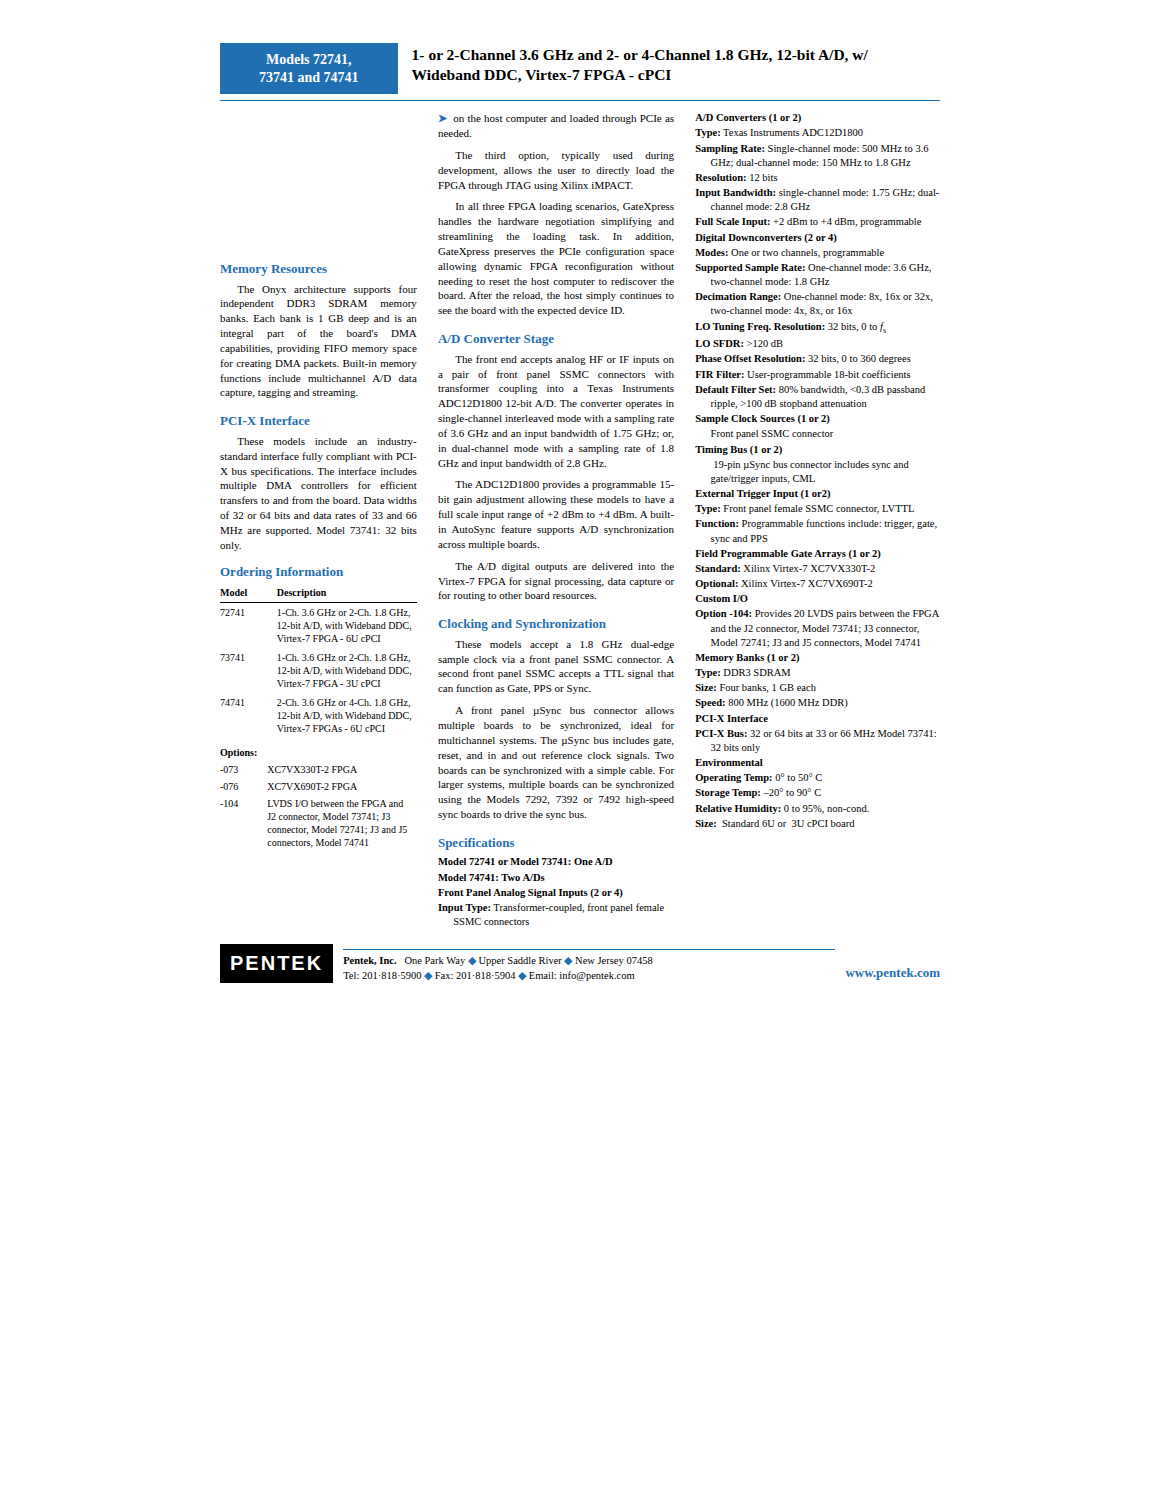Models 72741,
73741 and 74741
1- or 2-Channel 3.6 GHz and 2- or 4-Channel 1.8 GHz, 12-bit A/D, w/ Wideband DDC, Virtex-7 FPGA - cPCI
Memory Resources
The Onyx architecture supports four independent DDR3 SDRAM memory banks. Each bank is 1 GB deep and is an integral part of the board's DMA capabilities, providing FIFO memory space for creating DMA packets. Built-in memory functions include multichannel A/D data capture, tagging and streaming.
PCI-X Interface
These models include an industry-standard interface fully compliant with PCI-X bus specifications. The interface includes multiple DMA controllers for efficient transfers to and from the board. Data widths of 32 or 64 bits and data rates of 33 and 66 MHz are supported. Model 73741: 32 bits only.
Ordering Information
| Model | Description |
| --- | --- |
| 72741 | 1-Ch. 3.6 GHz or 2-Ch. 1.8 GHz, 12-bit A/D, with Wideband DDC, Virtex-7 FPGA - 6U cPCI |
| 73741 | 1-Ch. 3.6 GHz or 2-Ch. 1.8 GHz, 12-bit A/D, with Wideband DDC, Virtex-7 FPGA - 3U cPCI |
| 74741 | 2-Ch. 3.6 GHz or 4-Ch. 1.8 GHz, 12-bit A/D, with Wideband DDC, Virtex-7 FPGAs - 6U cPCI |
Options:
| -073 | XC7VX330T-2 FPGA |
| -076 | XC7VX690T-2 FPGA |
| -104 | LVDS I/O between the FPGA and J2 connector, Model 73741; J3 connector, Model 72741; J3 and J5 connectors, Model 74741 |
➤ on the host computer and loaded through PCIe as needed.
The third option, typically used during development, allows the user to directly load the FPGA through JTAG using Xilinx iMPACT.
In all three FPGA loading scenarios, GateXpress handles the hardware negotiation simplifying and streamlining the loading task. In addition, GateXpress preserves the PCIe configuration space allowing dynamic FPGA reconfiguration without needing to reset the host computer to rediscover the board. After the reload, the host simply continues to see the board with the expected device ID.
A/D Converter Stage
The front end accepts analog HF or IF inputs on a pair of front panel SSMC connectors with transformer coupling into a Texas Instruments ADC12D1800 12-bit A/D. The converter operates in single-channel interleaved mode with a sampling rate of 3.6 GHz and an input bandwidth of 1.75 GHz; or, in dual-channel mode with a sampling rate of 1.8 GHz and input bandwidth of 2.8 GHz.
The ADC12D1800 provides a programmable 15-bit gain adjustment allowing these models to have a full scale input range of +2 dBm to +4 dBm. A built-in AutoSync feature supports A/D synchronization across multiple boards.
The A/D digital outputs are delivered into the Virtex-7 FPGA for signal processing, data capture or for routing to other board resources.
Clocking and Synchronization
These models accept a 1.8 GHz dual-edge sample clock via a front panel SSMC connector. A second front panel SSMC accepts a TTL signal that can function as Gate, PPS or Sync.
A front panel µSync bus connector allows multiple boards to be synchronized, ideal for multichannel systems. The µSync bus includes gate, reset, and in and out reference clock signals. Two boards can be synchronized with a simple cable. For larger systems, multiple boards can be synchronized using the Models 7292, 7392 or 7492 high-speed sync boards to drive the sync bus.
Specifications
Model 72741 or Model 73741: One A/D
Model 74741: Two A/Ds
Front Panel Analog Signal Inputs (2 or 4)
Input Type: Transformer-coupled, front panel female SSMC connectors
A/D Converters (1 or 2)
Type: Texas Instruments ADC12D1800
Sampling Rate: Single-channel mode: 500 MHz to 3.6 GHz; dual-channel mode: 150 MHz to 1.8 GHz
Resolution: 12 bits
Input Bandwidth: single-channel mode: 1.75 GHz; dual-channel mode: 2.8 GHz
Full Scale Input: +2 dBm to +4 dBm, programmable
Digital Downconverters (2 or 4)
Modes: One or two channels, programmable
Supported Sample Rate: One-channel mode: 3.6 GHz, two-channel mode: 1.8 GHz
Decimation Range: One-channel mode: 8x, 16x or 32x, two-channel mode: 4x, 8x, or 16x
LO Tuning Freq. Resolution: 32 bits, 0 to fs
LO SFDR: >120 dB
Phase Offset Resolution: 32 bits, 0 to 360 degrees
FIR Filter: User-programmable 18-bit coefficients
Default Filter Set: 80% bandwidth, <0.3 dB passband ripple, >100 dB stopband attenuation
Sample Clock Sources (1 or 2)
Front panel SSMC connector
Timing Bus (1 or 2)
19-pin µSync bus connector includes sync and gate/trigger inputs, CML
External Trigger Input (1 or2)
Type: Front panel female SSMC connector, LVTTL
Function: Programmable functions include: trigger, gate, sync and PPS
Field Programmable Gate Arrays (1 or 2)
Standard: Xilinx Virtex-7 XC7VX330T-2
Optional: Xilinx Virtex-7 XC7VX690T-2
Custom I/O
Option -104: Provides 20 LVDS pairs between the FPGA and the J2 connector, Model 73741; J3 connector, Model 72741; J3 and J5 connectors, Model 74741
Memory Banks (1 or 2)
Type: DDR3 SDRAM
Size: Four banks, 1 GB each
Speed: 800 MHz (1600 MHz DDR)
PCI-X Interface
PCI-X Bus: 32 or 64 bits at 33 or 66 MHz Model 73741: 32 bits only
Environmental
Operating Temp: 0° to 50° C
Storage Temp: –20° to 90° C
Relative Humidity: 0 to 95%, non-cond.
Size: Standard 6U or 3U cPCI board
PENTEK
Pentek, Inc. One Park Way ◆ Upper Saddle River ◆ New Jersey 07458
Tel: 201·818·5900 ◆ Fax: 201·818·5904 ◆ Email: info@pentek.com
www.pentek.com